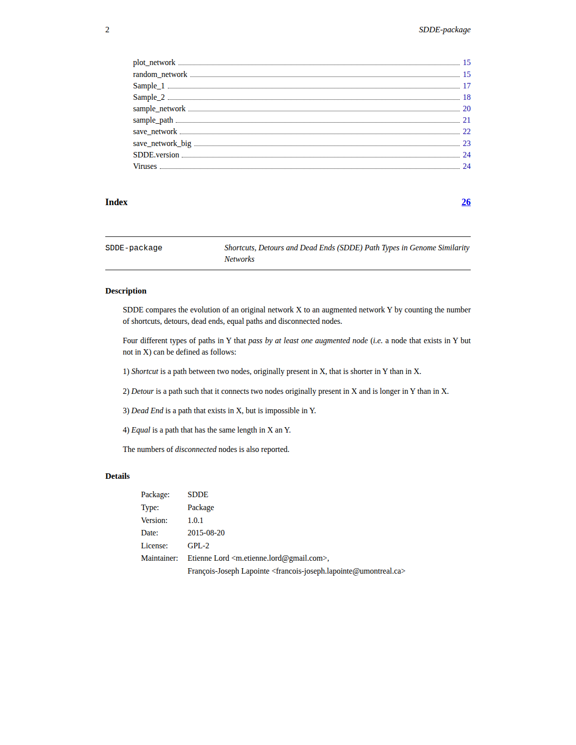2 SDDE-package
plot_network 15
random_network 15
Sample_1 17
Sample_2 18
sample_network 20
sample_path 21
save_network 22
save_network_big 23
SDDE.version 24
Viruses 24
Index 26
SDDE-package Shortcuts, Detours and Dead Ends (SDDE) Path Types in Genome Similarity Networks
Description
SDDE compares the evolution of an original network X to an augmented network Y by counting the number of shortcuts, detours, dead ends, equal paths and disconnected nodes.
Four different types of paths in Y that pass by at least one augmented node (i.e. a node that exists in Y but not in X) can be defined as follows:
1) Shortcut is a path between two nodes, originally present in X, that is shorter in Y than in X.
2) Detour is a path such that it connects two nodes originally present in X and is longer in Y than in X.
3) Dead End is a path that exists in X, but is impossible in Y.
4) Equal is a path that has the same length in X an Y.
The numbers of disconnected nodes is also reported.
Details
| Package: | SDDE |
| Type: | Package |
| Version: | 1.0.1 |
| Date: | 2015-08-20 |
| License: | GPL-2 |
| Maintainer: | Etienne Lord <m.etienne.lord@gmail.com>, |
| | François-Joseph Lapointe <francois-joseph.lapointe@umontreal.ca> |